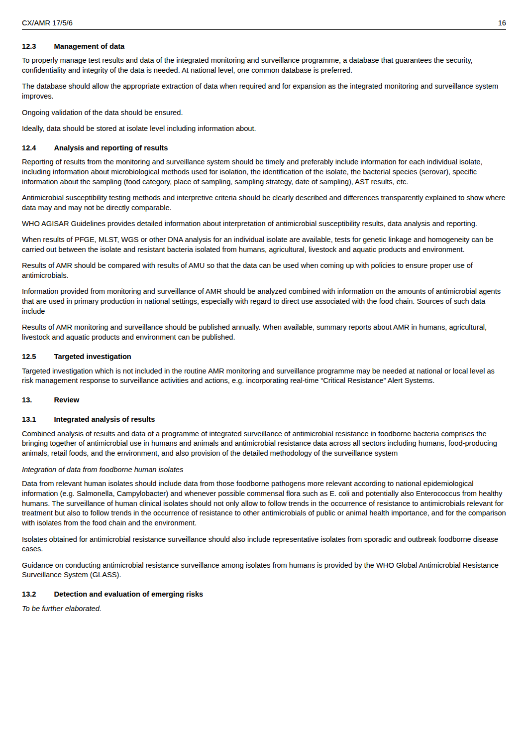CX/AMR 17/5/6 16
12.3 Management of data
To properly manage test results and data of the integrated monitoring and surveillance programme, a database that guarantees the security, confidentiality and integrity of the data is needed. At national level, one common database is preferred.
The database should allow the appropriate extraction of data when required and for expansion as the integrated monitoring and surveillance system improves.
Ongoing validation of the data should be ensured.
Ideally, data should be stored at isolate level including information about.
12.4 Analysis and reporting of results
Reporting of results from the monitoring and surveillance system should be timely and preferably include information for each individual isolate, including information about microbiological methods used for isolation, the identification of the isolate, the bacterial species (serovar), specific information about the sampling (food category, place of sampling, sampling strategy, date of sampling), AST results, etc.
Antimicrobial susceptibility testing methods and interpretive criteria should be clearly described and differences transparently explained to show where data may and may not be directly comparable.
WHO AGISAR Guidelines provides detailed information about interpretation of antimicrobial susceptibility results, data analysis and reporting.
When results of PFGE, MLST, WGS or other DNA analysis for an individual isolate are available, tests for genetic linkage and homogeneity can be carried out between the isolate and resistant bacteria isolated from humans, agricultural, livestock and aquatic products and environment.
Results of AMR should be compared with results of AMU so that the data can be used when coming up with policies to ensure proper use of antimicrobials.
Information provided from monitoring and surveillance of AMR should be analyzed combined with information on the amounts of antimicrobial agents that are used in primary production in national settings, especially with regard to direct use associated with the food chain. Sources of such data include
Results of AMR monitoring and surveillance should be published annually. When available, summary reports about AMR in humans, agricultural, livestock and aquatic products and environment can be published.
12.5 Targeted investigation
Targeted investigation which is not included in the routine AMR monitoring and surveillance programme may be needed at national or local level as risk management response to surveillance activities and actions, e.g. incorporating real-time “Critical Resistance” Alert Systems.
13. Review
13.1 Integrated analysis of results
Combined analysis of results and data of a programme of integrated surveillance of antimicrobial resistance in foodborne bacteria comprises the bringing together of antimicrobial use in humans and animals and antimicrobial resistance data across all sectors including humans, food-producing animals, retail foods, and the environment, and also provision of the detailed methodology of the surveillance system
Integration of data from foodborne human isolates
Data from relevant human isolates should include data from those foodborne pathogens more relevant according to national epidemiological information (e.g. Salmonella, Campylobacter) and whenever possible commensal flora such as E. coli and potentially also Enterococcus from healthy humans. The surveillance of human clinical isolates should not only allow to follow trends in the occurrence of resistance to antimicrobials relevant for treatment but also to follow trends in the occurrence of resistance to other antimicrobials of public or animal health importance, and for the comparison with isolates from the food chain and the environment.
Isolates obtained for antimicrobial resistance surveillance should also include representative isolates from sporadic and outbreak foodborne disease cases.
Guidance on conducting antimicrobial resistance surveillance among isolates from humans is provided by the WHO Global Antimicrobial Resistance Surveillance System (GLASS).
13.2 Detection and evaluation of emerging risks
To be further elaborated.